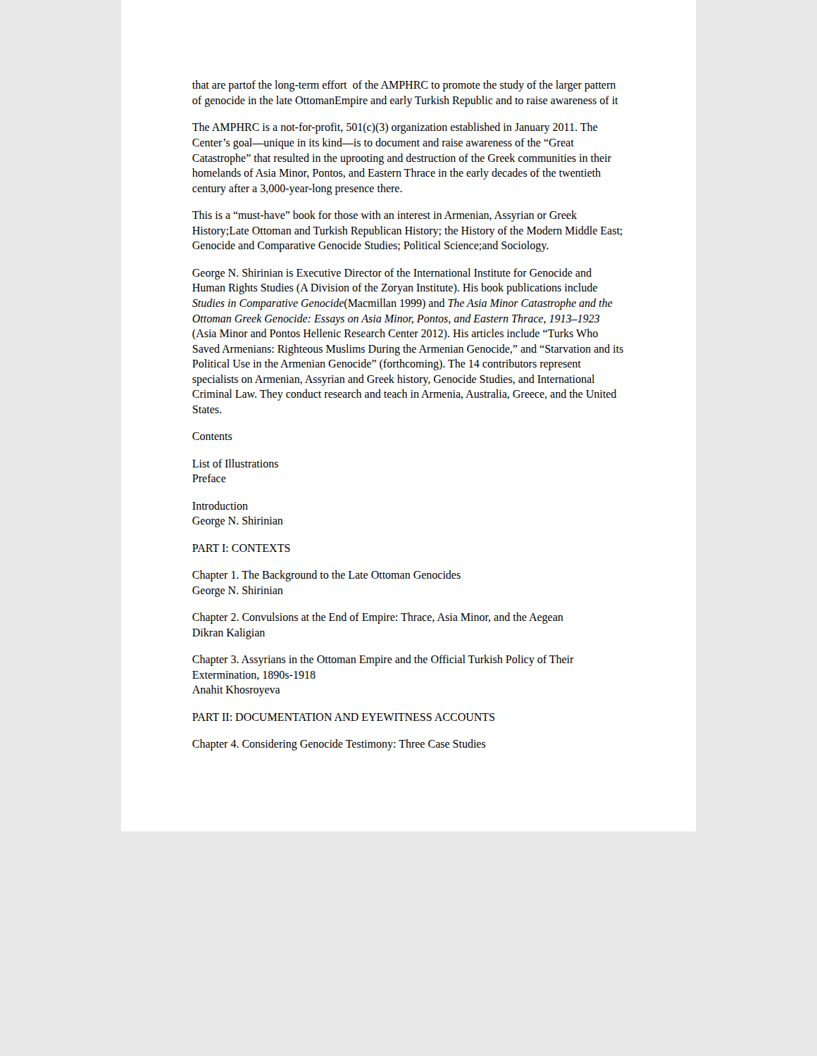that are partof the long-term effort of the AMPHRC to promote the study of the larger pattern of genocide in the late OttomanEmpire and early Turkish Republic and to raise awareness of it
The AMPHRC is a not-for-profit, 501(c)(3) organization established in January 2011. The Center’s goal—unique in its kind—is to document and raise awareness of the “Great Catastrophe” that resulted in the uprooting and destruction of the Greek communities in their homelands of Asia Minor, Pontos, and Eastern Thrace in the early decades of the twentieth century after a 3,000-year-long presence there.
This is a “must-have” book for those with an interest in Armenian, Assyrian or Greek History;Late Ottoman and Turkish Republican History; the History of the Modern Middle East; Genocide and Comparative Genocide Studies; Political Science;and Sociology.
George N. Shirinian is Executive Director of the International Institute for Genocide and Human Rights Studies (A Division of the Zoryan Institute). His book publications include Studies in Comparative Genocide(Macmillan 1999) and The Asia Minor Catastrophe and the Ottoman Greek Genocide: Essays on Asia Minor, Pontos, and Eastern Thrace, 1913–1923 (Asia Minor and Pontos Hellenic Research Center 2012). His articles include “Turks Who Saved Armenians: Righteous Muslims During the Armenian Genocide,” and “Starvation and its Political Use in the Armenian Genocide” (forthcoming). The 14 contributors represent specialists on Armenian, Assyrian and Greek history, Genocide Studies, and International Criminal Law. They conduct research and teach in Armenia, Australia, Greece, and the United States.
Contents
List of Illustrations
Preface
Introduction
George N. Shirinian
PART I: CONTEXTS
Chapter 1. The Background to the Late Ottoman Genocides
George N. Shirinian
Chapter 2. Convulsions at the End of Empire: Thrace, Asia Minor, and the Aegean
Dikran Kaligian
Chapter 3. Assyrians in the Ottoman Empire and the Official Turkish Policy of Their Extermination, 1890s-1918
Anahit Khosroyeva
PART II: DOCUMENTATION AND EYEWITNESS ACCOUNTS
Chapter 4. Considering Genocide Testimony: Three Case Studies